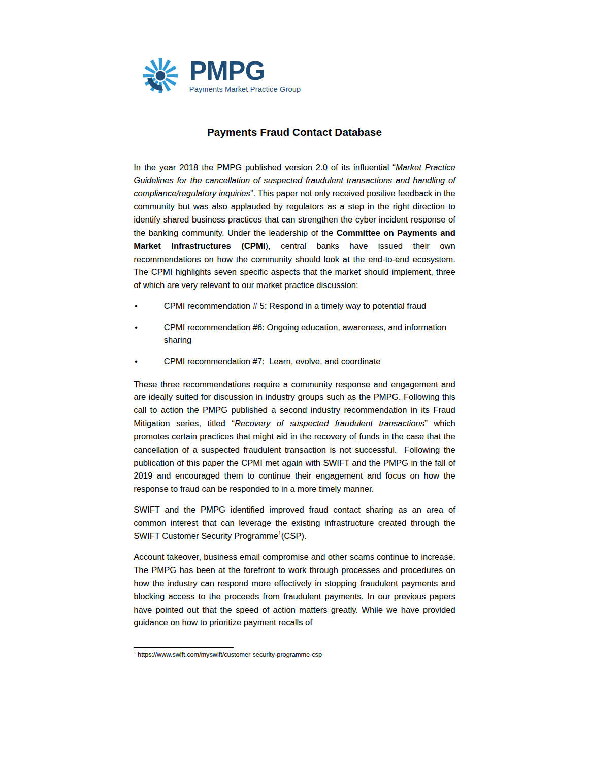PMPG
Payments Market Practice Group
Payments Fraud Contact Database
In the year 2018 the PMPG published version 2.0 of its influential “Market Practice Guidelines for the cancellation of suspected fraudulent transactions and handling of compliance/regulatory inquiries”. This paper not only received positive feedback in the community but was also applauded by regulators as a step in the right direction to identify shared business practices that can strengthen the cyber incident response of the banking community. Under the leadership of the Committee on Payments and Market Infrastructures (CPMI), central banks have issued their own recommendations on how the community should look at the end-to-end ecosystem. The CPMI highlights seven specific aspects that the market should implement, three of which are very relevant to our market practice discussion:
•
CPMI recommendation # 5: Respond in a timely way to potential fraud
•
CPMI recommendation #6: Ongoing education, awareness, and information sharing
•
CPMI recommendation #7: Learn, evolve, and coordinate
These three recommendations require a community response and engagement and are ideally suited for discussion in industry groups such as the PMPG. Following this call to action the PMPG published a second industry recommendation in its Fraud Mitigation series, titled “Recovery of suspected fraudulent transactions” which promotes certain practices that might aid in the recovery of funds in the case that the cancellation of a suspected fraudulent transaction is not successful. Following the publication of this paper the CPMI met again with SWIFT and the PMPG in the fall of 2019 and encouraged them to continue their engagement and focus on how the response to fraud can be responded to in a more timely manner.
SWIFT and the PMPG identified improved fraud contact sharing as an area of common interest that can leverage the existing infrastructure created through the SWIFT Customer Security Programme1(CSP).
Account takeover, business email compromise and other scams continue to increase. The PMPG has been at the forefront to work through processes and procedures on how the industry can respond more effectively in stopping fraudulent payments and blocking access to the proceeds from fraudulent payments. In our previous papers have pointed out that the speed of action matters greatly. While we have provided guidance on how to prioritize payment recalls of
1 https://www.swift.com/myswift/customer-security-programme-csp